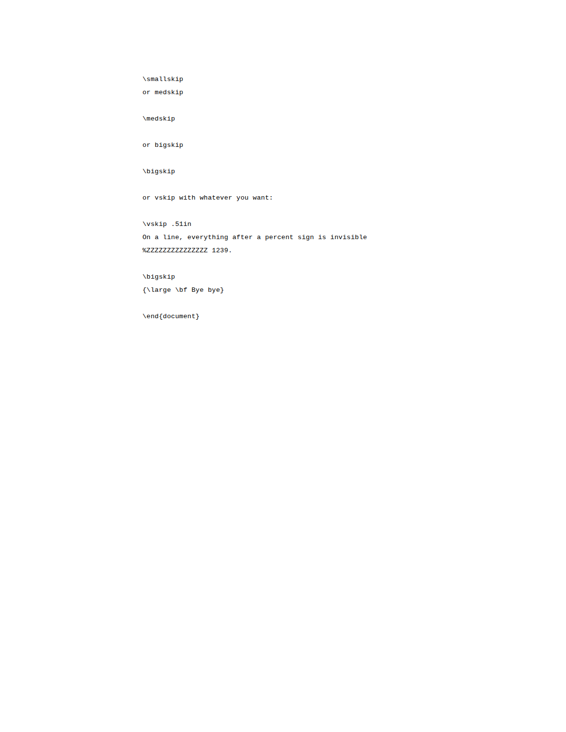\smallskip
or medskip

\medskip

or bigskip

\bigskip

or vskip with whatever you want:

\vskip .51in
On a line, everything after a percent sign is invisible %ZZZZZZZZZZZZZZZ 1239.

\bigskip
{\large \bf Bye bye}

\end{document}